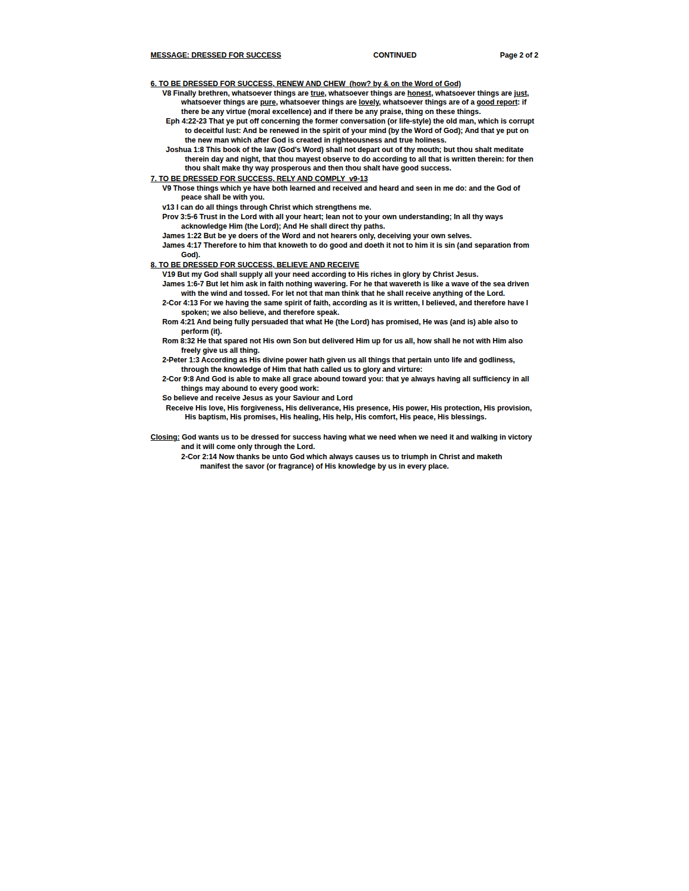MESSAGE: DRESSED FOR SUCCESS CONTINUED Page 2 of 2
6. TO BE DRESSED FOR SUCCESS, RENEW AND CHEW (how? by & on the Word of God)
V8 Finally brethren, whatsoever things are true, whatsoever things are honest, whatsoever things are just, whatsoever things are pure, whatsoever things are lovely, whatsoever things are of a good report: if there be any virtue (moral excellence) and if there be any praise, thing on these things.
Eph 4:22-23 That ye put off concerning the former conversation (or life-style) the old man, which is corrupt to deceitful lust: And be renewed in the spirit of your mind (by the Word of God); And that ye put on the new man which after God is created in righteousness and true holiness.
Joshua 1:8 This book of the law (God's Word) shall not depart out of thy mouth; but thou shalt meditate therein day and night, that thou mayest observe to do according to all that is written therein: for then thou shalt make thy way prosperous and then thou shalt have good success.
7. TO BE DRESSED FOR SUCCESS, RELY AND COMPLY v9-13
V9 Those things which ye have both learned and received and heard and seen in me do: and the God of peace shall be with you.
v13 I can do all things through Christ which strengthens me.
Prov 3:5-6 Trust in the Lord with all your heart; lean not to your own understanding; In all thy ways acknowledge Him (the Lord); And He shall direct thy paths.
James 1:22 But be ye doers of the Word and not hearers only, deceiving your own selves.
James 4:17 Therefore to him that knoweth to do good and doeth it not to him it is sin (and separation from God).
8. TO BE DRESSED FOR SUCCESS, BELIEVE AND RECEIVE
V19 But my God shall supply all your need according to His riches in glory by Christ Jesus.
James 1:6-7 But let him ask in faith nothing wavering. For he that wavereth is like a wave of the sea driven with the wind and tossed. For let not that man think that he shall receive anything of the Lord.
2-Cor 4:13 For we having the same spirit of faith, according as it is written, I believed, and therefore have I spoken; we also believe, and therefore speak.
Rom 4:21 And being fully persuaded that what He (the Lord) has promised, He was (and is) able also to perform (it).
Rom 8:32 He that spared not His own Son but delivered Him up for us all, how shall he not with Him also freely give us all thing.
2-Peter 1:3 According as His divine power hath given us all things that pertain unto life and godliness, through the knowledge of Him that hath called us to glory and virture:
2-Cor 9:8 And God is able to make all grace abound toward you: that ye always having all sufficiency in all things may abound to every good work:
So believe and receive Jesus as your Saviour and Lord
Receive His love, His forgiveness, His deliverance, His presence, His power, His protection, His provision, His baptism, His promises, His healing, His help, His comfort, His peace, His blessings.
Closing: God wants us to be dressed for success having what we need when we need it and walking in victory and it will come only through the Lord.
2-Cor 2:14 Now thanks be unto God which always causes us to triumph in Christ and maketh
manifest the savor (or fragrance) of His knowledge by us in every place.